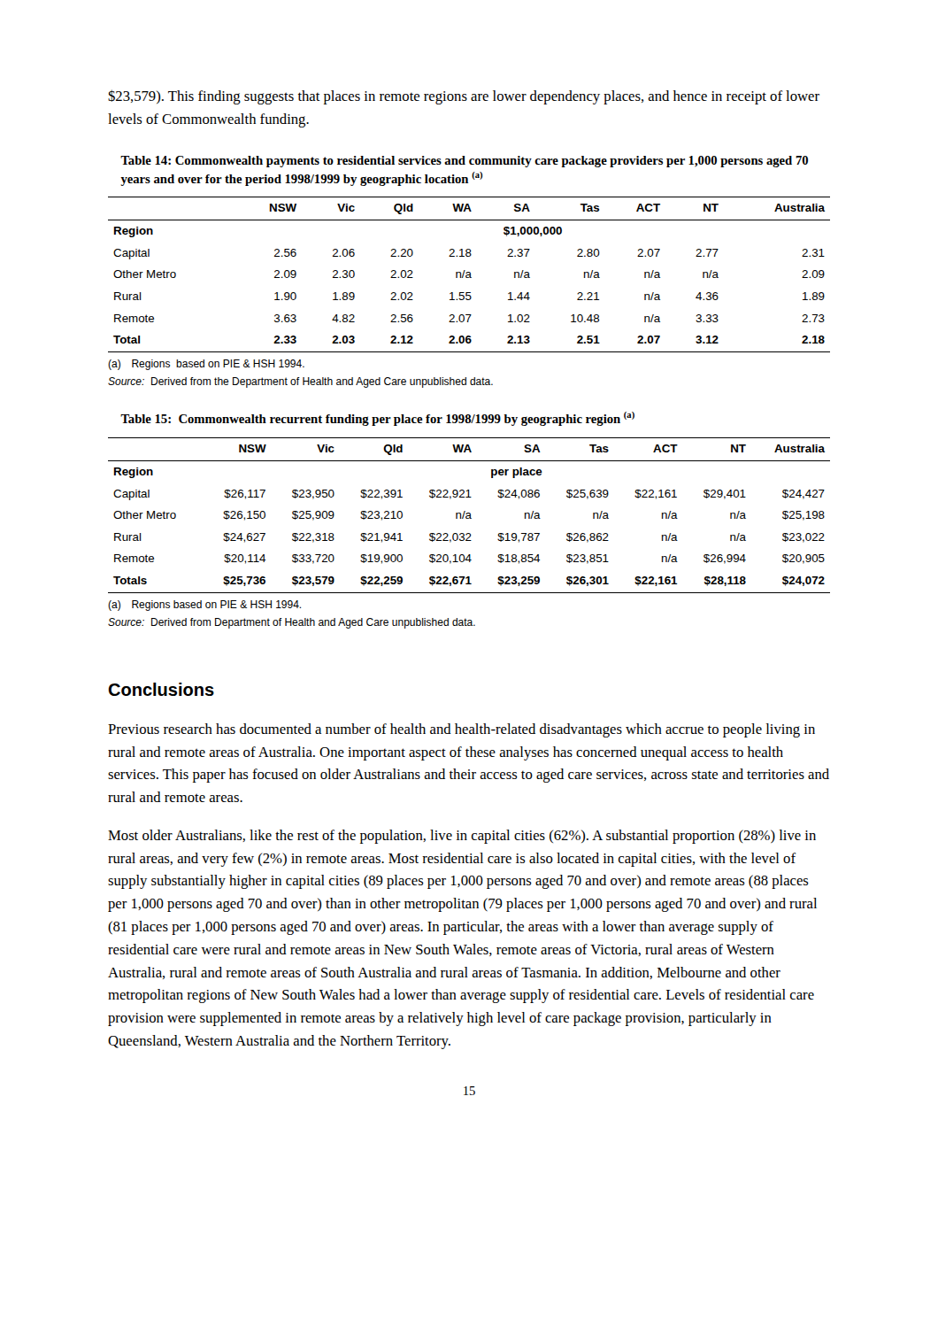$23,579). This finding suggests that places in remote regions are lower dependency places, and hence in receipt of lower levels of Commonwealth funding.
Table 14: Commonwealth payments to residential services and community care package providers per 1,000 persons aged 70 years and over for the period 1998/1999 by geographic location (a)
| | NSW | Vic | Qld | WA | SA | Tas | ACT | NT | Australia |
| --- | --- | --- | --- | --- | --- | --- | --- | --- | --- |
| Region | $1,000,000 |
| Capital | 2.56 | 2.06 | 2.20 | 2.18 | 2.37 | 2.80 | 2.07 | 2.77 | 2.31 |
| Other Metro | 2.09 | 2.30 | 2.02 | n/a | n/a | n/a | n/a | n/a | 2.09 |
| Rural | 1.90 | 1.89 | 2.02 | 1.55 | 1.44 | 2.21 | n/a | 4.36 | 1.89 |
| Remote | 3.63 | 4.82 | 2.56 | 2.07 | 1.02 | 10.48 | n/a | 3.33 | 2.73 |
| Total | 2.33 | 2.03 | 2.12 | 2.06 | 2.13 | 2.51 | 2.07 | 3.12 | 2.18 |
(a) Regions based on PIE & HSH 1994.
Source: Derived from the Department of Health and Aged Care unpublished data.
Table 15: Commonwealth recurrent funding per place for 1998/1999 by geographic region (a)
| | NSW | Vic | Qld | WA | SA | Tas | ACT | NT | Australia |
| --- | --- | --- | --- | --- | --- | --- | --- | --- | --- |
| Region | per place |
| Capital | $26,117 | $23,950 | $22,391 | $22,921 | $24,086 | $25,639 | $22,161 | $29,401 | $24,427 |
| Other Metro | $26,150 | $25,909 | $23,210 | n/a | n/a | n/a | n/a | n/a | $25,198 |
| Rural | $24,627 | $22,318 | $21,941 | $22,032 | $19,787 | $26,862 | n/a | n/a | $23,022 |
| Remote | $20,114 | $33,720 | $19,900 | $20,104 | $18,854 | $23,851 | n/a | $26,994 | $20,905 |
| Totals | $25,736 | $23,579 | $22,259 | $22,671 | $23,259 | $26,301 | $22,161 | $28,118 | $24,072 |
(a) Regions based on PIE & HSH 1994.
Source: Derived from Department of Health and Aged Care unpublished data.
Conclusions
Previous research has documented a number of health and health-related disadvantages which accrue to people living in rural and remote areas of Australia. One important aspect of these analyses has concerned unequal access to health services. This paper has focused on older Australians and their access to aged care services, across state and territories and rural and remote areas.
Most older Australians, like the rest of the population, live in capital cities (62%). A substantial proportion (28%) live in rural areas, and very few (2%) in remote areas. Most residential care is also located in capital cities, with the level of supply substantially higher in capital cities (89 places per 1,000 persons aged 70 and over) and remote areas (88 places per 1,000 persons aged 70 and over) than in other metropolitan (79 places per 1,000 persons aged 70 and over) and rural (81 places per 1,000 persons aged 70 and over) areas. In particular, the areas with a lower than average supply of residential care were rural and remote areas in New South Wales, remote areas of Victoria, rural areas of Western Australia, rural and remote areas of South Australia and rural areas of Tasmania. In addition, Melbourne and other metropolitan regions of New South Wales had a lower than average supply of residential care. Levels of residential care provision were supplemented in remote areas by a relatively high level of care package provision, particularly in Queensland, Western Australia and the Northern Territory.
15